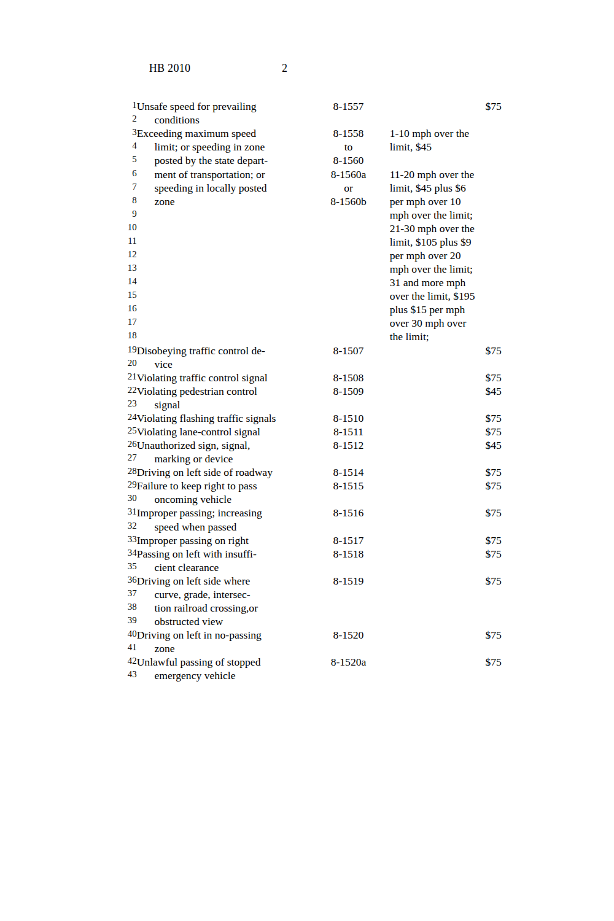HB 2010 2
| 1 | Unsafe speed for prevailing | 8-1557 | $75 |
| 2 | conditions | | |
| 3 | Exceeding maximum speed | 8-1558 | 1-10 mph over the |
| 4 | limit; or speeding in zone | to | limit, $45 |
| 5 | posted by the state depart- | 8-1560 | |
| 6 | ment of transportation; or | 8-1560a | 11-20 mph over the |
| 7 | speeding in locally posted | or | limit, $45 plus $6 |
| 8 | zone | 8-1560b | per mph over 10 |
| 9 | | | mph over the limit; |
| 10 | | | 21-30 mph over the |
| 11 | | | limit, $105 plus $9 |
| 12 | | | per mph over 20 |
| 13 | | | mph over the limit; |
| 14 | | | 31 and more mph |
| 15 | | | over the limit, $195 |
| 16 | | | plus $15 per mph |
| 17 | | | over 30 mph over |
| 18 | | | the limit; |
| 19 | Disobeying traffic control de- | 8-1507 | $75 |
| 20 | vice | | |
| 21 | Violating traffic control signal | 8-1508 | $75 |
| 22 | Violating pedestrian control | 8-1509 | $45 |
| 23 | signal | | |
| 24 | Violating flashing traffic signals | 8-1510 | $75 |
| 25 | Violating lane-control signal | 8-1511 | $75 |
| 26 | Unauthorized sign, signal, | 8-1512 | $45 |
| 27 | marking or device | | |
| 28 | Driving on left side of roadway | 8-1514 | $75 |
| 29 | Failure to keep right to pass | 8-1515 | $75 |
| 30 | oncoming vehicle | | |
| 31 | Improper passing; increasing | 8-1516 | $75 |
| 32 | speed when passed | | |
| 33 | Improper passing on right | 8-1517 | $75 |
| 34 | Passing on left with insuffi- | 8-1518 | $75 |
| 35 | cient clearance | | |
| 36 | Driving on left side where | 8-1519 | $75 |
| 37 | curve, grade, intersec- | | |
| 38 | tion railroad crossing,or | | |
| 39 | obstructed view | | |
| 40 | Driving on left in no-passing | 8-1520 | $75 |
| 41 | zone | | |
| 42 | Unlawful passing of stopped | 8-1520a | $75 |
| 43 | emergency vehicle | | |